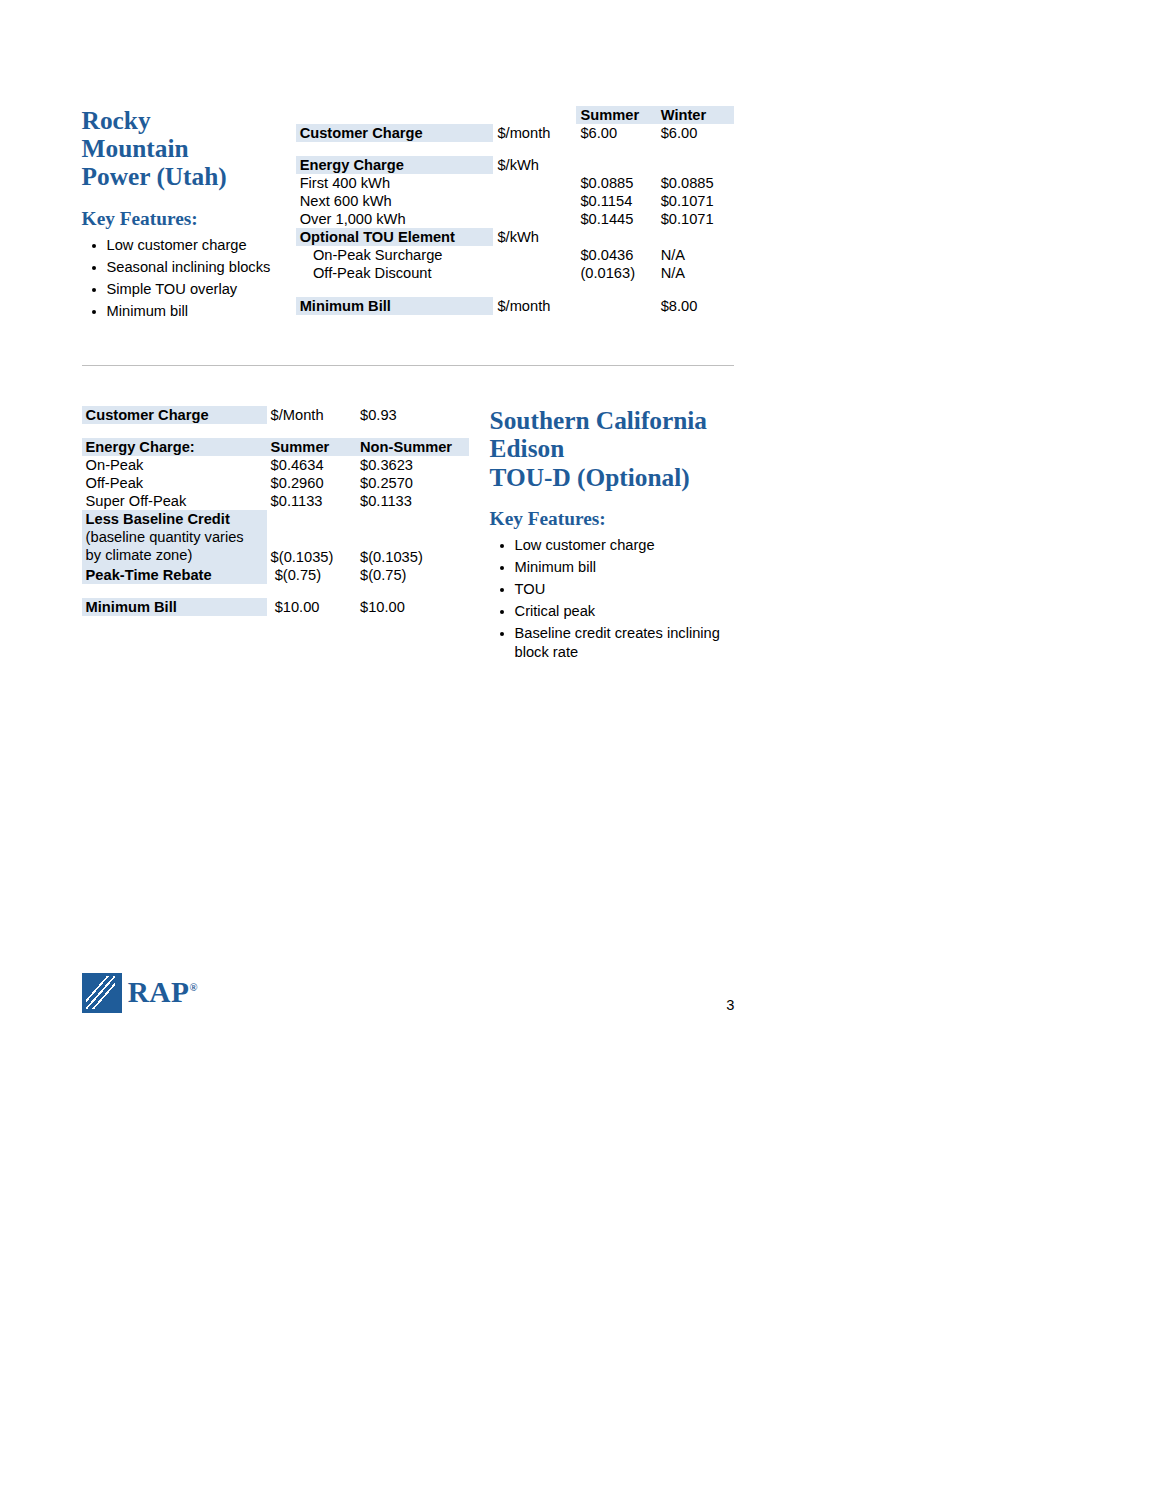Rocky
Mountain
Power (Utah)
Key Features:
Low customer charge
Seasonal inclining blocks
Simple TOU overlay
Minimum bill
| | | Summer | Winter |
| Customer Charge | $/month | $6.00 | $6.00 |
| Energy Charge | $/kWh | | |
| First 400 kWh | | $0.0885 | $0.0885 |
| Next 600 kWh | | $0.1154 | $0.1071 |
| Over 1,000 kWh | | $0.1445 | $0.1071 |
| Optional TOU Element | $/kWh | | |
| On-Peak Surcharge | | $0.0436 | N/A |
| Off-Peak Discount | | (0.0163) | N/A |
| Minimum Bill | $/month | | $8.00 |
| Customer Charge | $/Month | $0.93 |
| Energy Charge: | Summer | Non-Summer |
| On-Peak | $0.4634 | $0.3623 |
| Off-Peak | $0.2960 | $0.2570 |
| Super Off-Peak | $0.1133 | $0.1133 |
| Less Baseline Credit (baseline quantity varies by climate zone) | $(0.1035) | $(0.1035) |
| Peak-Time Rebate | $(0.75) | $(0.75) |
| Minimum Bill | $10.00 | $10.00 |
Southern California Edison
TOU-D (Optional)
Key Features:
Low customer charge
Minimum bill
TOU
Critical peak
Baseline credit creates inclining block rate
RAP®
3